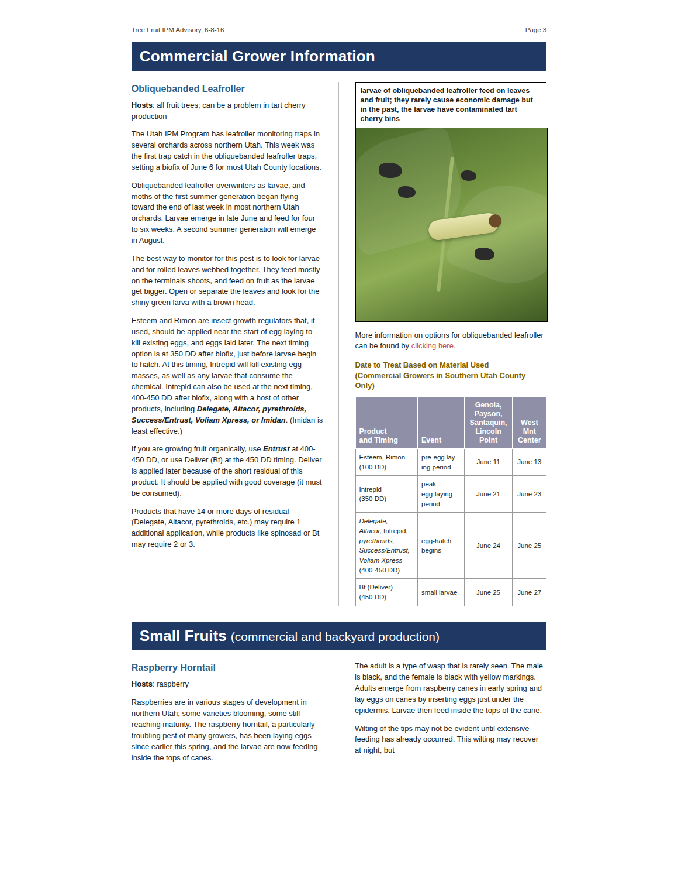Tree Fruit IPM Advisory, 6-8-16
Page 3
Commercial Grower Information
Obliquebanded Leafroller
Hosts: all fruit trees; can be a problem in tart cherry production
The Utah IPM Program has leafroller monitoring traps in several orchards across northern Utah. This week was the first trap catch in the obliquebanded leafroller traps, setting a biofix of June 6 for most Utah County locations.
Obliquebanded leafroller overwinters as larvae, and moths of the first summer generation began flying toward the end of last week in most northern Utah orchards. Larvae emerge in late June and feed for four to six weeks. A second summer generation will emerge in August.
The best way to monitor for this pest is to look for larvae and for rolled leaves webbed together. They feed mostly on the terminals shoots, and feed on fruit as the larvae get bigger. Open or separate the leaves and look for the shiny green larva with a brown head.
Esteem and Rimon are insect growth regulators that, if used, should be applied near the start of egg laying to kill existing eggs, and eggs laid later. The next timing option is at 350 DD after biofix, just before larvae begin to hatch. At this timing, Intrepid will kill existing egg masses, as well as any larvae that consume the chemical. Intrepid can also be used at the next timing, 400-450 DD after biofix, along with a host of other products, including Delegate, Altacor, pyrethroids, Success/Entrust, Voliam Xpress, or Imidan. (Imidan is least effective.)
If you are growing fruit organically, use Entrust at 400-450 DD, or use Deliver (Bt) at the 450 DD timing. Deliver is applied later because of the short residual of this product. It should be applied with good coverage (it must be consumed).
Products that have 14 or more days of residual (Delegate, Altacor, pyrethroids, etc.) may require 1 additional application, while products like spinosad or Bt may require 2 or 3.
larvae of obliquebanded leafroller feed on leaves and fruit; they rarely cause economic damage but in the past, the larvae have contaminated tart cherry bins
More information on options for obliquebanded leafroller can be found by clicking here.
Date to Treat Based on Material Used
(Commercial Growers in Southern Utah County Only)
| Product and Timing | Event | Genola, Payson, Santaquin, Lincoln Point | West Mnt Center |
| --- | --- | --- | --- |
| Esteem, Rimon (100 DD) | pre-egg lay- ing period | June 11 | June 13 |
| Intrepid (350 DD) | peak egg-laying period | June 21 | June 23 |
| Delegate, Altacor, Intrepid, pyrethroids, Success/Entrust, Voliam Xpress (400-450 DD) | egg-hatch begins | June 24 | June 25 |
| Bt (Deliver) (450 DD) | small larvae | June 25 | June 27 |
Small Fruits (commercial and backyard production)
Raspberry Horntail
Hosts: raspberry
Raspberries are in various stages of development in northern Utah; some varieties blooming, some still reaching maturity. The raspberry horntail, a particularly troubling pest of many growers, has been laying eggs since earlier this spring, and the larvae are now feeding inside the tops of canes.
The adult is a type of wasp that is rarely seen. The male is black, and the female is black with yellow markings. Adults emerge from raspberry canes in early spring and lay eggs on canes by inserting eggs just under the epidermis. Larvae then feed inside the tops of the cane.
Wilting of the tips may not be evident until extensive feeding has already occurred. This wilting may recover at night, but